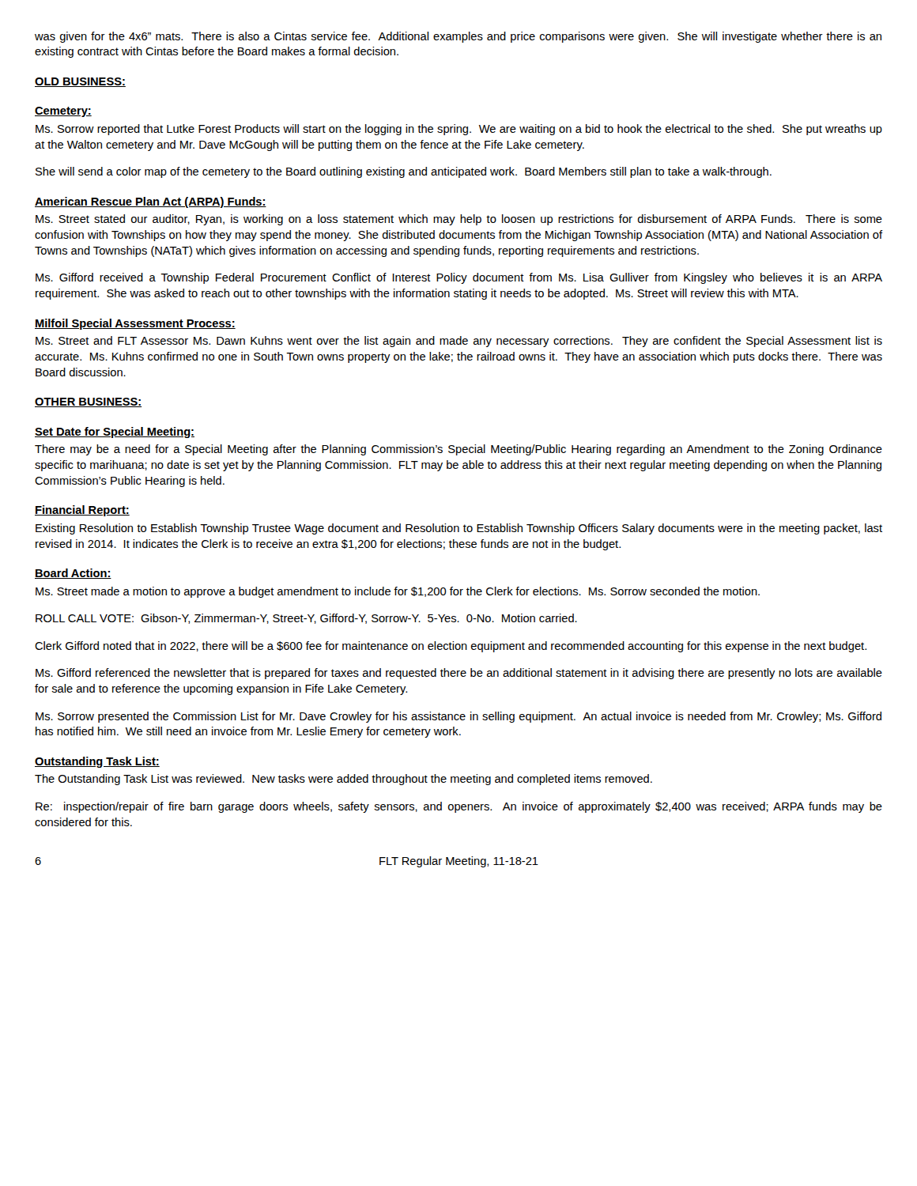was given for the 4x6” mats. There is also a Cintas service fee. Additional examples and price comparisons were given. She will investigate whether there is an existing contract with Cintas before the Board makes a formal decision.
OLD BUSINESS:
Cemetery:
Ms. Sorrow reported that Lutke Forest Products will start on the logging in the spring. We are waiting on a bid to hook the electrical to the shed. She put wreaths up at the Walton cemetery and Mr. Dave McGough will be putting them on the fence at the Fife Lake cemetery.
She will send a color map of the cemetery to the Board outlining existing and anticipated work. Board Members still plan to take a walk-through.
American Rescue Plan Act (ARPA) Funds:
Ms. Street stated our auditor, Ryan, is working on a loss statement which may help to loosen up restrictions for disbursement of ARPA Funds. There is some confusion with Townships on how they may spend the money. She distributed documents from the Michigan Township Association (MTA) and National Association of Towns and Townships (NATaT) which gives information on accessing and spending funds, reporting requirements and restrictions.
Ms. Gifford received a Township Federal Procurement Conflict of Interest Policy document from Ms. Lisa Gulliver from Kingsley who believes it is an ARPA requirement. She was asked to reach out to other townships with the information stating it needs to be adopted. Ms. Street will review this with MTA.
Milfoil Special Assessment Process:
Ms. Street and FLT Assessor Ms. Dawn Kuhns went over the list again and made any necessary corrections. They are confident the Special Assessment list is accurate. Ms. Kuhns confirmed no one in South Town owns property on the lake; the railroad owns it. They have an association which puts docks there. There was Board discussion.
OTHER BUSINESS:
Set Date for Special Meeting:
There may be a need for a Special Meeting after the Planning Commission’s Special Meeting/Public Hearing regarding an Amendment to the Zoning Ordinance specific to marihuana; no date is set yet by the Planning Commission. FLT may be able to address this at their next regular meeting depending on when the Planning Commission’s Public Hearing is held.
Financial Report:
Existing Resolution to Establish Township Trustee Wage document and Resolution to Establish Township Officers Salary documents were in the meeting packet, last revised in 2014. It indicates the Clerk is to receive an extra $1,200 for elections; these funds are not in the budget.
Board Action:
Ms. Street made a motion to approve a budget amendment to include for $1,200 for the Clerk for elections. Ms. Sorrow seconded the motion.
ROLL CALL VOTE: Gibson-Y, Zimmerman-Y, Street-Y, Gifford-Y, Sorrow-Y. 5-Yes. 0-No. Motion carried.
Clerk Gifford noted that in 2022, there will be a $600 fee for maintenance on election equipment and recommended accounting for this expense in the next budget.
Ms. Gifford referenced the newsletter that is prepared for taxes and requested there be an additional statement in it advising there are presently no lots are available for sale and to reference the upcoming expansion in Fife Lake Cemetery.
Ms. Sorrow presented the Commission List for Mr. Dave Crowley for his assistance in selling equipment. An actual invoice is needed from Mr. Crowley; Ms. Gifford has notified him. We still need an invoice from Mr. Leslie Emery for cemetery work.
Outstanding Task List:
The Outstanding Task List was reviewed. New tasks were added throughout the meeting and completed items removed.
Re: inspection/repair of fire barn garage doors wheels, safety sensors, and openers. An invoice of approximately $2,400 was received; ARPA funds may be considered for this.
6 FLT Regular Meeting, 11-18-21